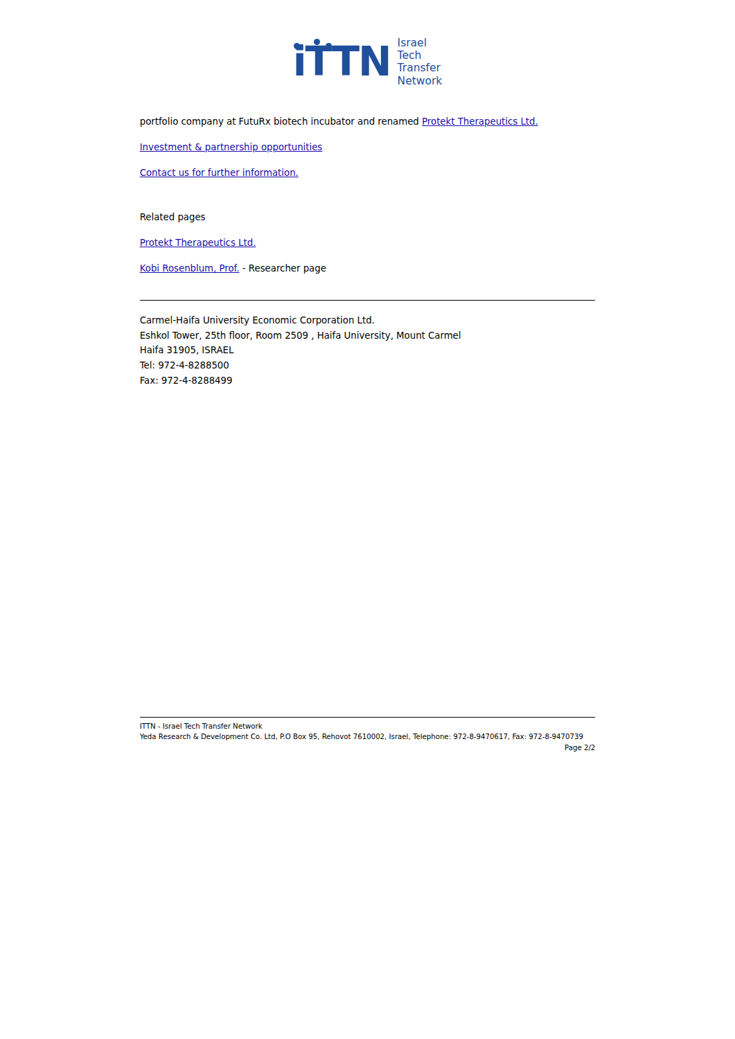iTTN Israel
Tech
Transfer
Network
portfolio company at FutuRx biotech incubator and renamed Protekt Therapeutics Ltd.
Investment & partnership opportunities
Contact us for further information.
Related pages
Protekt Therapeutics Ltd.
Kobi Rosenblum, Prof. - Researcher page
Carmel-Haifa University Economic Corporation Ltd.
Eshkol Tower, 25th floor, Room 2509 , Haifa University, Mount Carmel
Haifa 31905, ISRAEL
Tel: 972-4-8288500
Fax: 972-4-8288499
ITTN - Israel Tech Transfer Network
Yeda Research & Development Co. Ltd, P.O Box 95, Rehovot 7610002, Israel, Telephone: 972-8-9470617, Fax: 972-8-9470739
Page 2/2